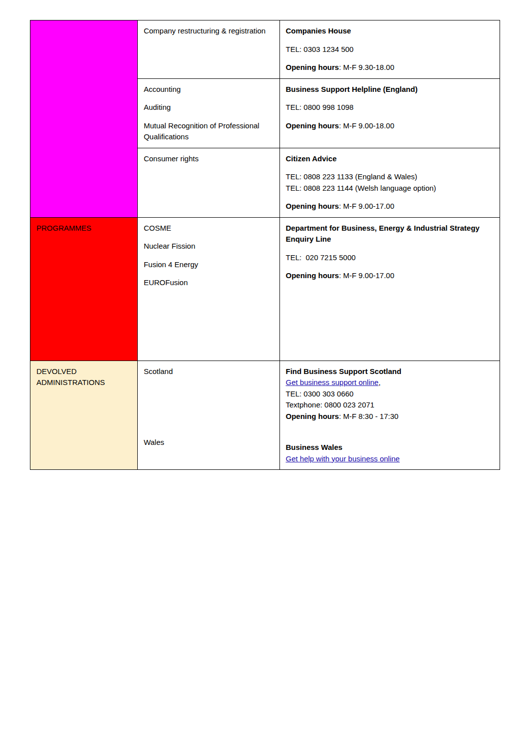| | Company restructuring & registration | Companies House TEL: 0303 1234 500 Opening hours : M-F 9.30-18.00 |
| Accounting Auditing Mutual Recognition of Professional Qualifications | Business Support Helpline (England) TEL: 0800 998 1098 Opening hours : M-F 9.00-18.00 |
| Consumer rights | Citizen Advice TEL: 0808 223 1133 (England & Wales) TEL: 0808 223 1144 (Welsh language option) Opening hours : M-F 9.00-17.00 |
| PROGRAMMES | COSME Nuclear Fission Fusion 4 Energy EUROFusion | Department for Business, Energy & Industrial Strategy Enquiry Line TEL: 020 7215 5000 Opening hours : M-F 9.00-17.00 |
| DEVOLVED ADMINISTRATIONS | Scotland Wales | Find Business Support Scotland Get business support online , TEL: 0300 303 0660 Textphone: 0800 023 2071 Opening hours : M-F 8:30 - 17:30 Business Wales Get help with your business online |